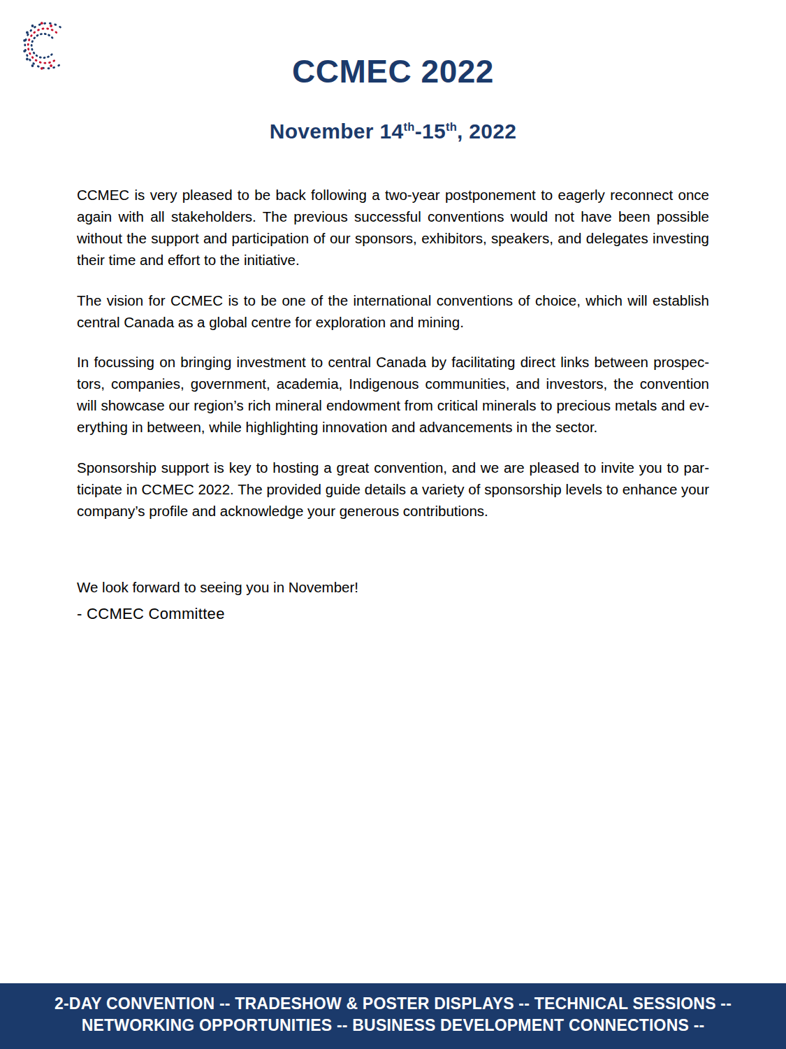CCMEC 2022
November 14th-15th, 2022
CCMEC is very pleased to be back following a two-year postponement to eagerly reconnect once again with all stakeholders. The previous successful conventions would not have been possible without the support and participation of our sponsors, exhibitors, speakers, and delegates investing their time and effort to the initiative.
The vision for CCMEC is to be one of the international conventions of choice, which will establish central Canada as a global centre for exploration and mining.
In focussing on bringing investment to central Canada by facilitating direct links between prospectors, companies, government, academia, Indigenous communities, and investors, the convention will showcase our region’s rich mineral endowment from critical minerals to precious metals and everything in between, while highlighting innovation and advancements in the sector.
Sponsorship support is key to hosting a great convention, and we are pleased to invite you to participate in CCMEC 2022. The provided guide details a variety of sponsorship levels to enhance your company’s profile and acknowledge your generous contributions.
We look forward to seeing you in November!
- CCMEC Committee
2-DAY CONVENTION -- TRADESHOW & POSTER DISPLAYS -- TECHNICAL SESSIONS -- NETWORKING OPPORTUNITIES -- BUSINESS DEVELOPMENT CONNECTIONS --